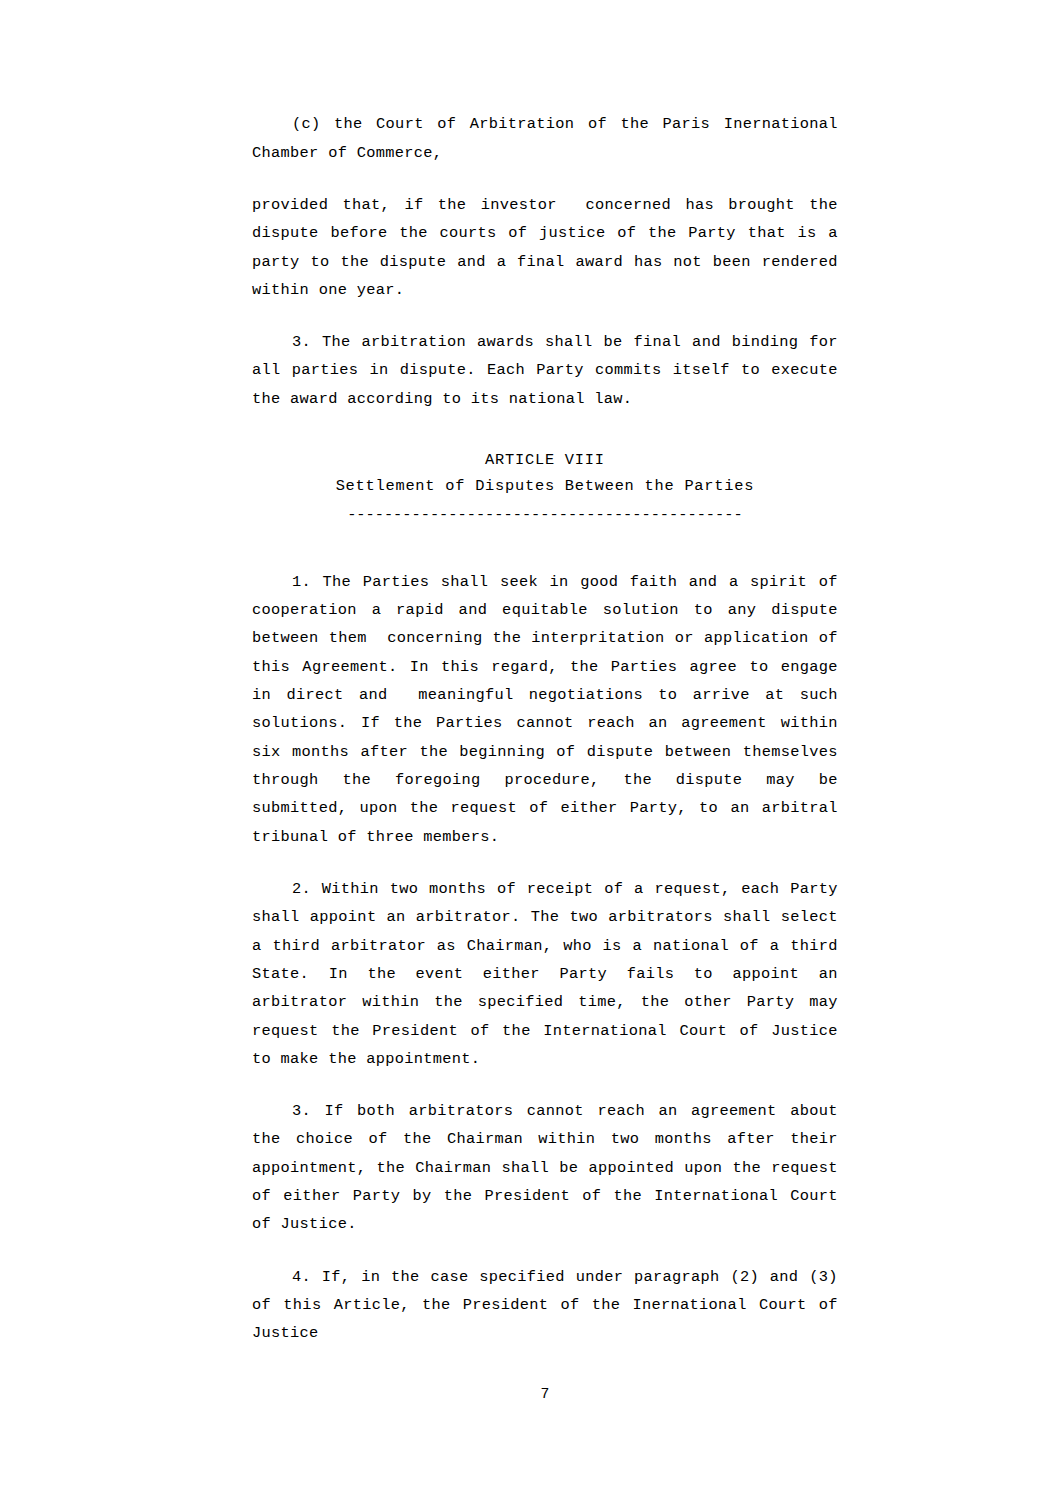(c) the Court of Arbitration of the Paris Inernational Chamber of Commerce,
provided that, if the investor concerned has brought the dispute before the courts of justice of the Party that is a party to the dispute and a final award has not been rendered within one year.
3. The arbitration awards shall be final and binding for all parties in dispute. Each Party commits itself to execute the award according to its national law.
ARTICLE VIII
Settlement of Disputes Between the Parties
-------------------------------------------
1. The Parties shall seek in good faith and a spirit of cooperation a rapid and equitable solution to any dispute between them concerning the interpritation or application of this Agreement. In this regard, the Parties agree to engage in direct and meaningful negotiations to arrive at such solutions. If the Parties cannot reach an agreement within six months after the beginning of dispute between themselves through the foregoing procedure, the dispute may be submitted, upon the request of either Party, to an arbitral tribunal of three members.
2. Within two months of receipt of a request, each Party shall appoint an arbitrator. The two arbitrators shall select a third arbitrator as Chairman, who is a national of a third State. In the event either Party fails to appoint an arbitrator within the specified time, the other Party may request the President of the International Court of Justice to make the appointment.
3. If both arbitrators cannot reach an agreement about the choice of the Chairman within two months after their appointment, the Chairman shall be appointed upon the request of either Party by the President of the International Court of Justice.
4. If, in the case specified under paragraph (2) and (3) of this Article, the President of the Inernational Court of Justice
7